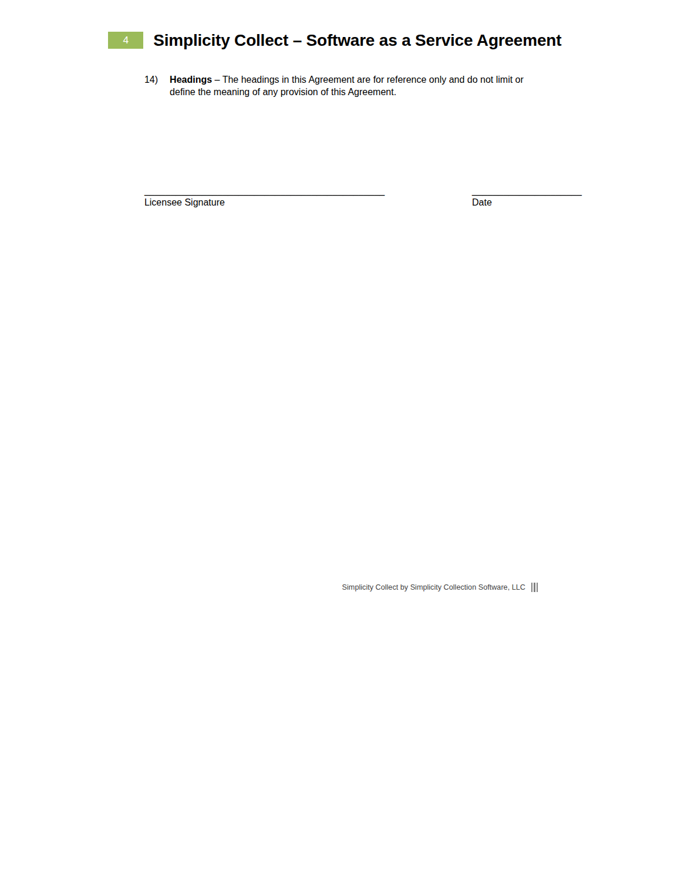4
Simplicity Collect – Software as a Service Agreement
Headings – The headings in this Agreement are for reference only and do not limit or define the meaning of any provision of this Agreement.
______________________________________________
Licensee Signature
_____________________
Date
Simplicity Collect by Simplicity Collection Software, LLC